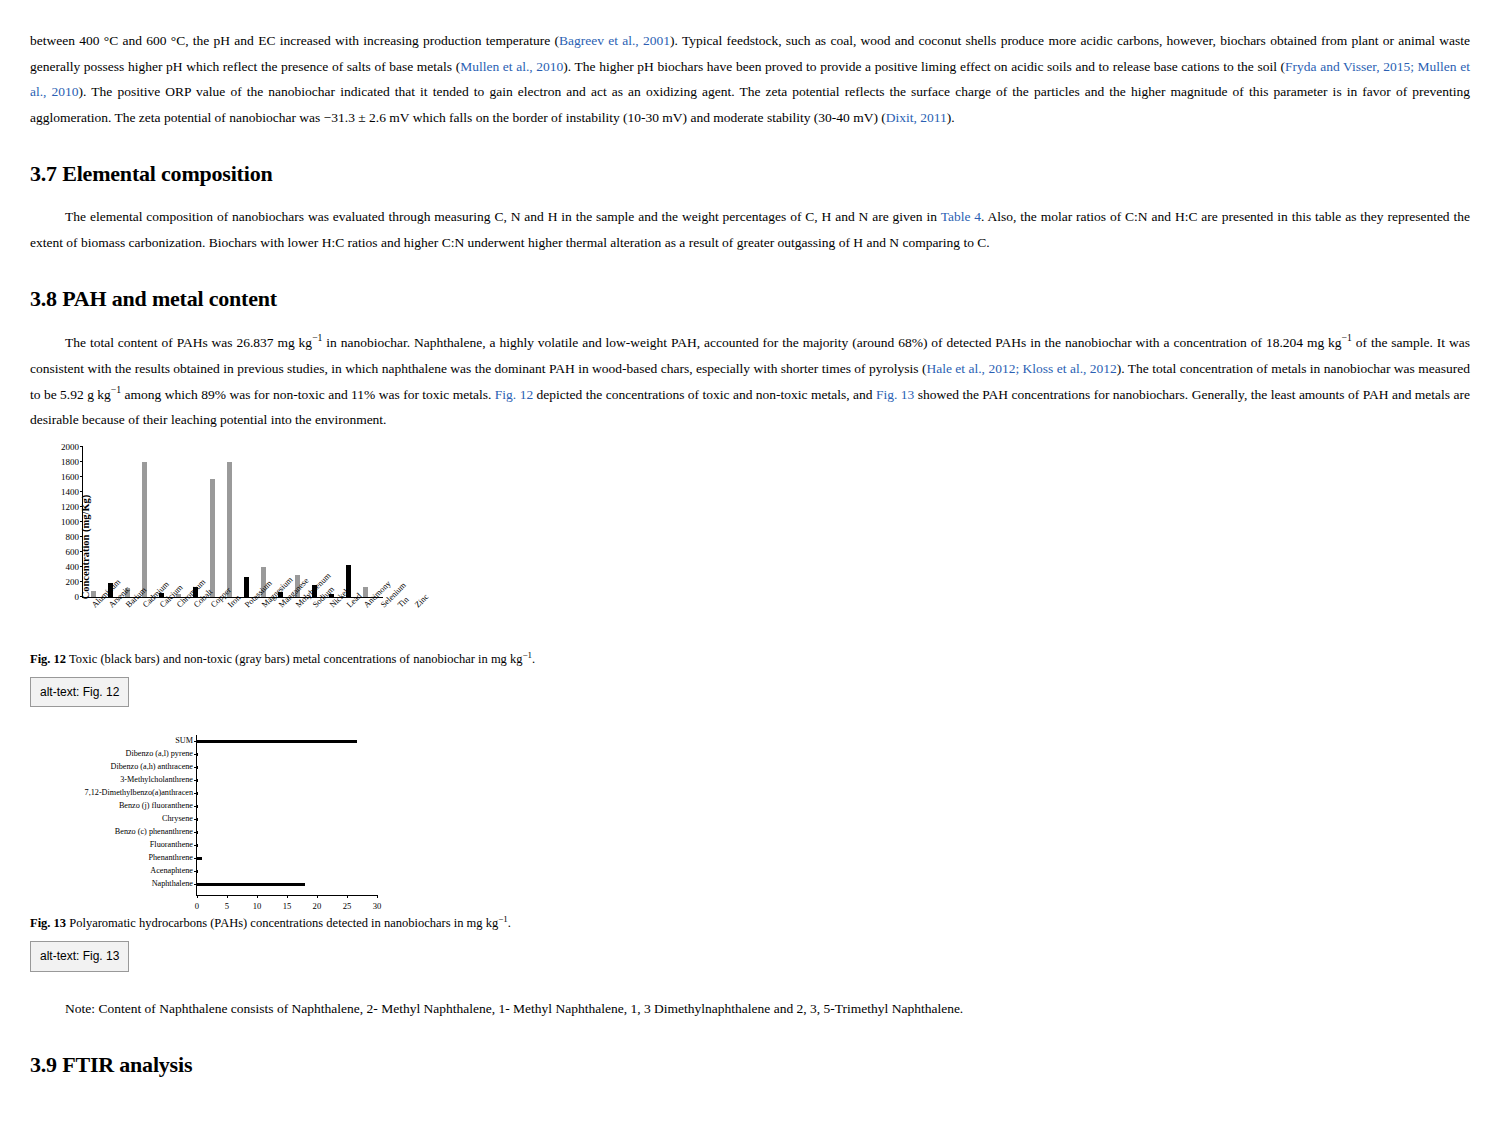between 400 °C and 600 °C, the pH and EC increased with increasing production temperature (Bagreev et al., 2001). Typical feedstock, such as coal, wood and coconut shells produce more acidic carbons, however, biochars obtained from plant or animal waste generally possess higher pH which reflect the presence of salts of base metals (Mullen et al., 2010). The higher pH biochars have been proved to provide a positive liming effect on acidic soils and to release base cations to the soil (Fryda and Visser, 2015; Mullen et al., 2010). The positive ORP value of the nanobiochar indicated that it tended to gain electron and act as an oxidizing agent. The zeta potential reflects the surface charge of the particles and the higher magnitude of this parameter is in favor of preventing agglomeration. The zeta potential of nanobiochar was −31.3 ± 2.6 mV which falls on the border of instability (10-30 mV) and moderate stability (30-40 mV) (Dixit, 2011).
3.7 Elemental composition
The elemental composition of nanobiochars was evaluated through measuring C, N and H in the sample and the weight percentages of C, H and N are given in Table 4. Also, the molar ratios of C:N and H:C are presented in this table as they represented the extent of biomass carbonization. Biochars with lower H:C ratios and higher C:N underwent higher thermal alteration as a result of greater outgassing of H and N comparing to C.
3.8 PAH and metal content
The total content of PAHs was 26.837 mg kg−1 in nanobiochar. Naphthalene, a highly volatile and low-weight PAH, accounted for the majority (around 68%) of detected PAHs in the nanobiochar with a concentration of 18.204 mg kg−1 of the sample. It was consistent with the results obtained in previous studies, in which naphthalene was the dominant PAH in wood-based chars, especially with shorter times of pyrolysis (Hale et al., 2012; Kloss et al., 2012). The total concentration of metals in nanobiochar was measured to be 5.92 g kg−1 among which 89% was for non-toxic and 11% was for toxic metals. Fig. 12 depicted the concentrations of toxic and non-toxic metals, and Fig. 13 showed the PAH concentrations for nanobiochars. Generally, the least amounts of PAH and metals are desirable because of their leaching potential into the environment.
Concentration (mg/Kg)
0
200
400
600
800
1000
1200
1400
1600
1800
2000
Aluminum
Arsenic
Barium
Cadmium
Calcium
Chromium
Cobalt
Copper
Iron
Potassium
Magnesium
Manganese
Molybdenum
Sodium
Nickel
Lead
Antimony
Selenium
Tin
Zinc
Fig. 12 Toxic (black bars) and non-toxic (gray bars) metal concentrations of nanobiochar in mg kg−1.
alt-text: Fig. 12
SUM
Dibenzo (a,l) pyrene
Dibenzo (a,h) anthracene
3-Methylcholanthrene
7,12-Dimethylbenzo(a)anthracen
Benzo (j) fluoranthene
Chrysene
Benzo (c) phenanthrene
Fluoranthene
Phenanthrene
Acenaphtene
Naphthalene
0
5
10
15
20
25
30
Fig. 13 Polyaromatic hydrocarbons (PAHs) concentrations detected in nanobiochars in mg kg−1.
alt-text: Fig. 13
Note: Content of Naphthalene consists of Naphthalene, 2- Methyl Naphthalene, 1- Methyl Naphthalene, 1, 3 Dimethylnaphthalene and 2, 3, 5-Trimethyl Naphthalene.
3.9 FTIR analysis